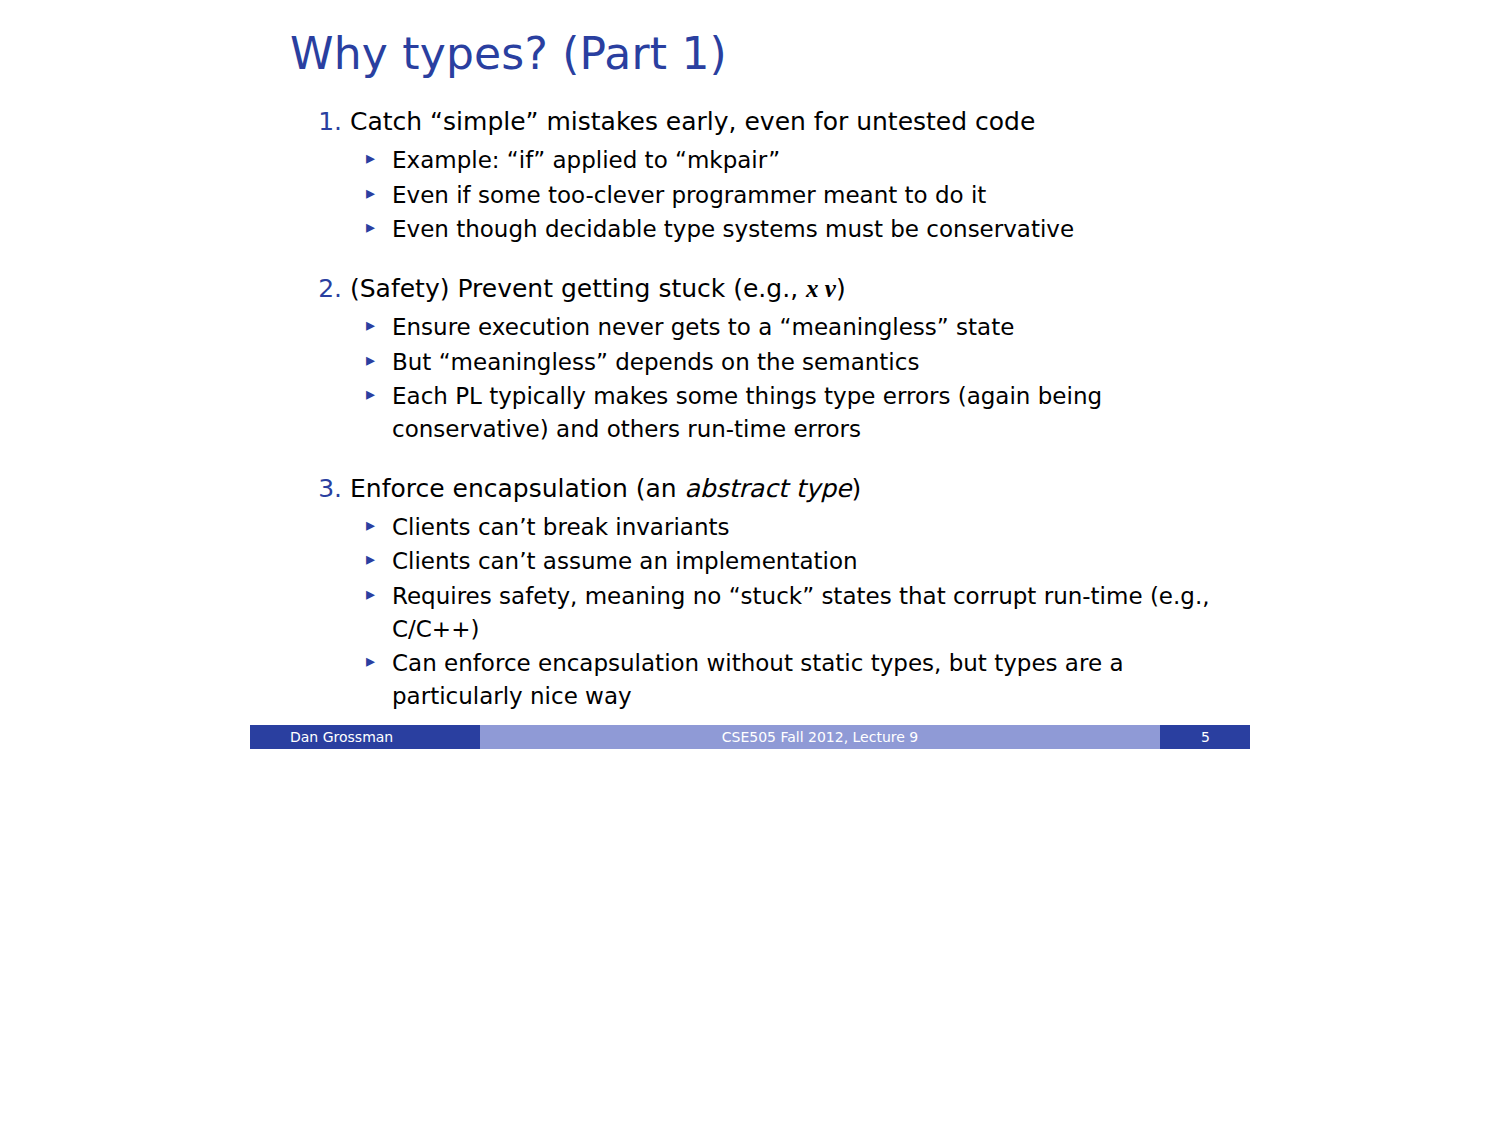Why types? (Part 1)
1. Catch “simple” mistakes early, even for untested code
Example: “if” applied to “mkpair”
Even if some too-clever programmer meant to do it
Even though decidable type systems must be conservative
2. (Safety) Prevent getting stuck (e.g., x v)
Ensure execution never gets to a “meaningless” state
But “meaningless” depends on the semantics
Each PL typically makes some things type errors (again being conservative) and others run-time errors
3. Enforce encapsulation (an abstract type)
Clients can’t break invariants
Clients can’t assume an implementation
Requires safety, meaning no “stuck” states that corrupt run-time (e.g., C/C++)
Can enforce encapsulation without static types, but types are a particularly nice way
Dan Grossman
CSE505 Fall 2012, Lecture 9
5